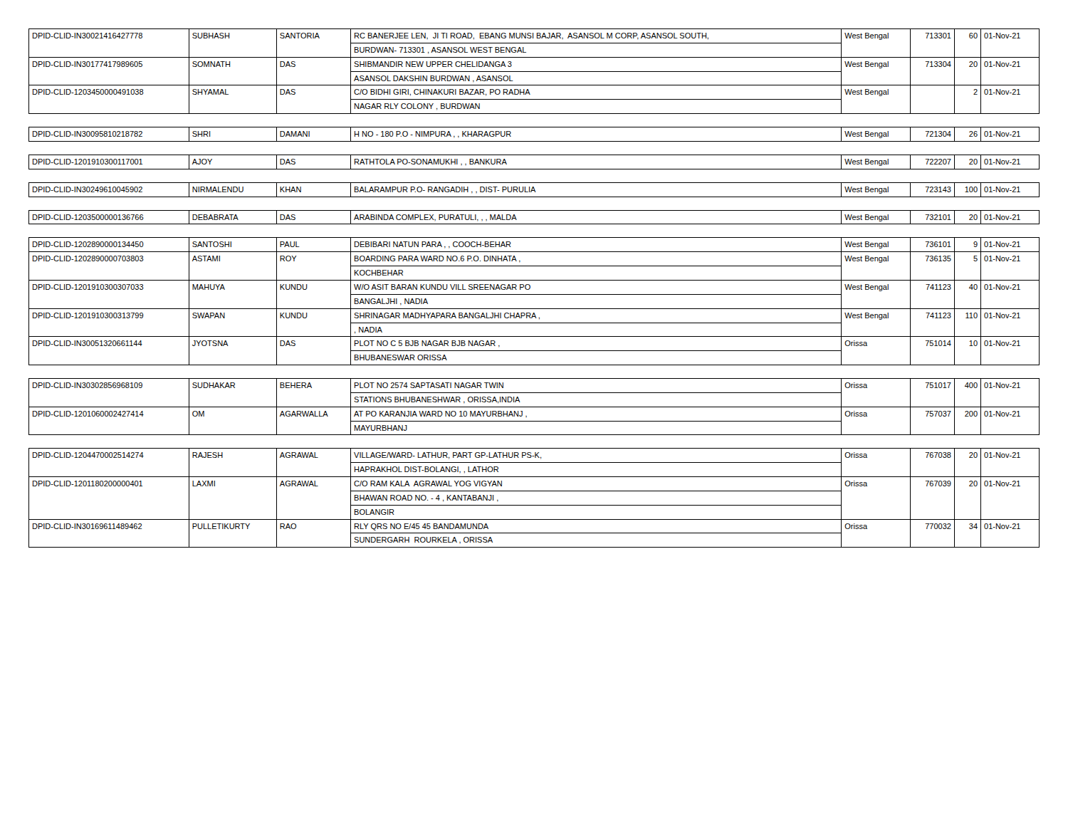| DPID-CLID-IN30021416427778 | SUBHASH | SANTORIA | RC BANERJEE LEN, JI TI ROAD, EBANG MUNSI BAJAR, ASANSOL M CORP, ASANSOL SOUTH, | West Bengal | 713301 | 60 | 01-Nov-21 |
| BURDWAN- 713301 , ASANSOL WEST BENGAL |
| DPID-CLID-IN30177417989605 | SOMNATH | DAS | SHIBMANDIR NEW UPPER CHELIDANGA 3 | West Bengal | 713304 | 20 | 01-Nov-21 |
| ASANSOL DAKSHIN BURDWAN , ASANSOL |
| DPID-CLID-1203450000491038 | SHYAMAL | DAS | C/O BIDHI GIRI, CHINAKURI BAZAR, PO RADHA | West Bengal | | 2 | 01-Nov-21 |
| NAGAR RLY COLONY , BURDWAN |
| DPID-CLID-IN30095810218782 | SHRI | DAMANI | H NO - 180 P.O - NIMPURA , , KHARAGPUR | West Bengal | 721304 | 26 | 01-Nov-21 |
| DPID-CLID-1201910300117001 | AJOY | DAS | RATHTOLA PO-SONAMUKHI , , BANKURA | West Bengal | 722207 | 20 | 01-Nov-21 |
| DPID-CLID-IN30249610045902 | NIRMALENDU | KHAN | BALARAMPUR P.O- RANGADIH , , DIST- PURULIA | West Bengal | 723143 | 100 | 01-Nov-21 |
| DPID-CLID-1203500000136766 | DEBABRATA | DAS | ARABINDA COMPLEX, PURATULI, , , MALDA | West Bengal | 732101 | 20 | 01-Nov-21 |
| DPID-CLID-1202890000134450 | SANTOSHI | PAUL | DEBIBARI NATUN PARA , , COOCH-BEHAR | West Bengal | 736101 | 9 | 01-Nov-21 |
| DPID-CLID-1202890000703803 | ASTAMI | ROY | BOARDING PARA WARD NO.6 P.O. DINHATA , | West Bengal | 736135 | 5 | 01-Nov-21 |
| KOCHBEHAR |
| DPID-CLID-1201910300307033 | MAHUYA | KUNDU | W/O ASIT BARAN KUNDU VILL SREENAGAR PO | West Bengal | 741123 | 40 | 01-Nov-21 |
| BANGALJHI , NADIA |
| DPID-CLID-1201910300313799 | SWAPAN | KUNDU | SHRINAGAR MADHYAPARA BANGALJHI CHAPRA , | West Bengal | 741123 | 110 | 01-Nov-21 |
| , NADIA |
| DPID-CLID-IN30051320661144 | JYOTSNA | DAS | PLOT NO C 5 BJB NAGAR BJB NAGAR , | Orissa | 751014 | 10 | 01-Nov-21 |
| BHUBANESWAR ORISSA |
| DPID-CLID-IN30302856968109 | SUDHAKAR | BEHERA | PLOT NO 2574 SAPTASATI NAGAR TWIN | Orissa | 751017 | 400 | 01-Nov-21 |
| STATIONS BHUBANESHWAR , ORISSA,INDIA |
| DPID-CLID-1201060002427414 | OM | AGARWALLA | AT PO KARANJIA WARD NO 10 MAYURBHANJ , | Orissa | 757037 | 200 | 01-Nov-21 |
| MAYURBHANJ |
| DPID-CLID-1204470002514274 | RAJESH | AGRAWAL | VILLAGE/WARD- LATHUR, PART GP-LATHUR PS-K, | Orissa | 767038 | 20 | 01-Nov-21 |
| HAPRAKHOL DIST-BOLANGI, , LATHOR |
| DPID-CLID-1201180200000401 | LAXMI | AGRAWAL | C/O RAM KALA AGRAWAL YOG VIGYAN | Orissa | 767039 | 20 | 01-Nov-21 |
| BHAWAN ROAD NO. - 4 , KANTABANJI , |
| BOLANGIR |
| DPID-CLID-IN30169611489462 | PULLETIKURTY | RAO | RLY QRS NO E/45 45 BANDAMUNDA | Orissa | 770032 | 34 | 01-Nov-21 |
| SUNDERGARH ROURKELA , ORISSA |